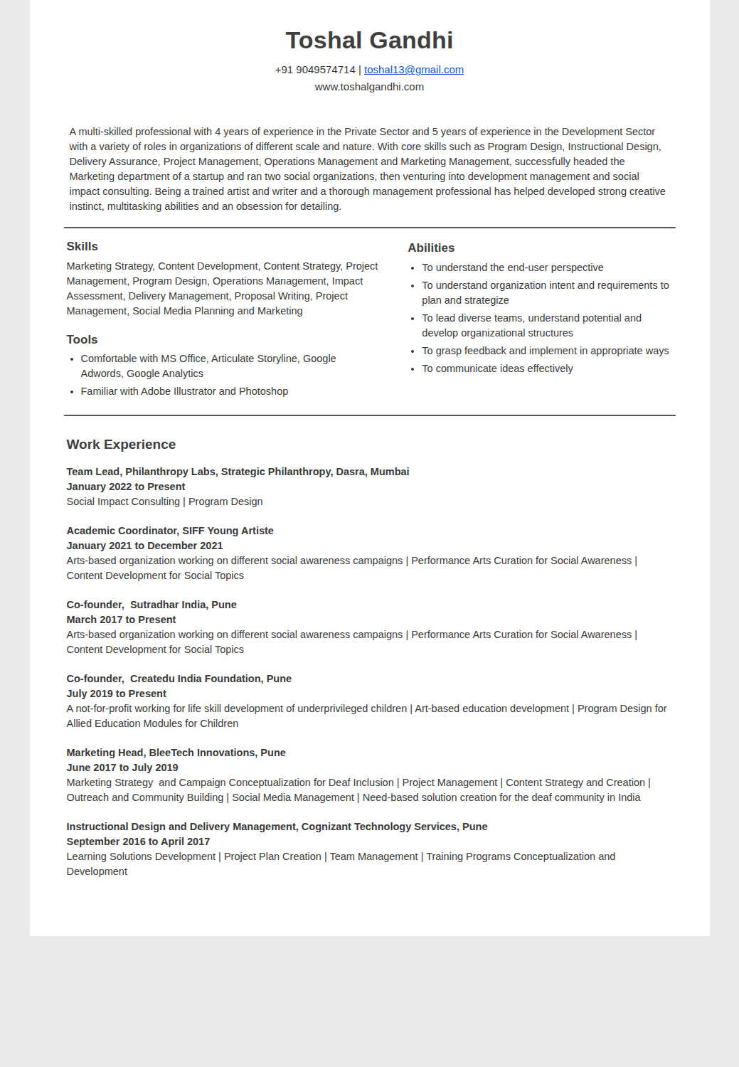Toshal Gandhi
+91 9049574714 | toshal13@gmail.com
www.toshalgandhi.com
A multi-skilled professional with 4 years of experience in the Private Sector and 5 years of experience in the Development Sector with a variety of roles in organizations of different scale and nature. With core skills such as Program Design, Instructional Design, Delivery Assurance, Project Management, Operations Management and Marketing Management, successfully headed the Marketing department of a startup and ran two social organizations, then venturing into development management and social impact consulting. Being a trained artist and writer and a thorough management professional has helped developed strong creative instinct, multitasking abilities and an obsession for detailing.
Skills
Marketing Strategy, Content Development, Content Strategy, Project Management, Program Design, Operations Management, Impact Assessment, Delivery Management, Proposal Writing, Project Management, Social Media Planning and Marketing
Tools
Comfortable with MS Office, Articulate Storyline, Google Adwords, Google Analytics
Familiar with Adobe Illustrator and Photoshop
Abilities
To understand the end-user perspective
To understand organization intent and requirements to plan and strategize
To lead diverse teams, understand potential and develop organizational structures
To grasp feedback and implement in appropriate ways
To communicate ideas effectively
Work Experience
Team Lead, Philanthropy Labs, Strategic Philanthropy, Dasra, Mumbai
January 2022 to Present
Social Impact Consulting | Program Design
Academic Coordinator, SIFF Young Artiste
January 2021 to December 2021
Arts-based organization working on different social awareness campaigns | Performance Arts Curation for Social Awareness | Content Development for Social Topics
Co-founder, Sutradhar India, Pune
March 2017 to Present
Arts-based organization working on different social awareness campaigns | Performance Arts Curation for Social Awareness | Content Development for Social Topics
Co-founder, Createdu India Foundation, Pune
July 2019 to Present
A not-for-profit working for life skill development of underprivileged children | Art-based education development | Program Design for Allied Education Modules for Children
Marketing Head, BleeTech Innovations, Pune
June 2017 to July 2019
Marketing Strategy and Campaign Conceptualization for Deaf Inclusion | Project Management | Content Strategy and Creation | Outreach and Community Building | Social Media Management | Need-based solution creation for the deaf community in India
Instructional Design and Delivery Management, Cognizant Technology Services, Pune
September 2016 to April 2017
Learning Solutions Development | Project Plan Creation | Team Management | Training Programs Conceptualization and Development